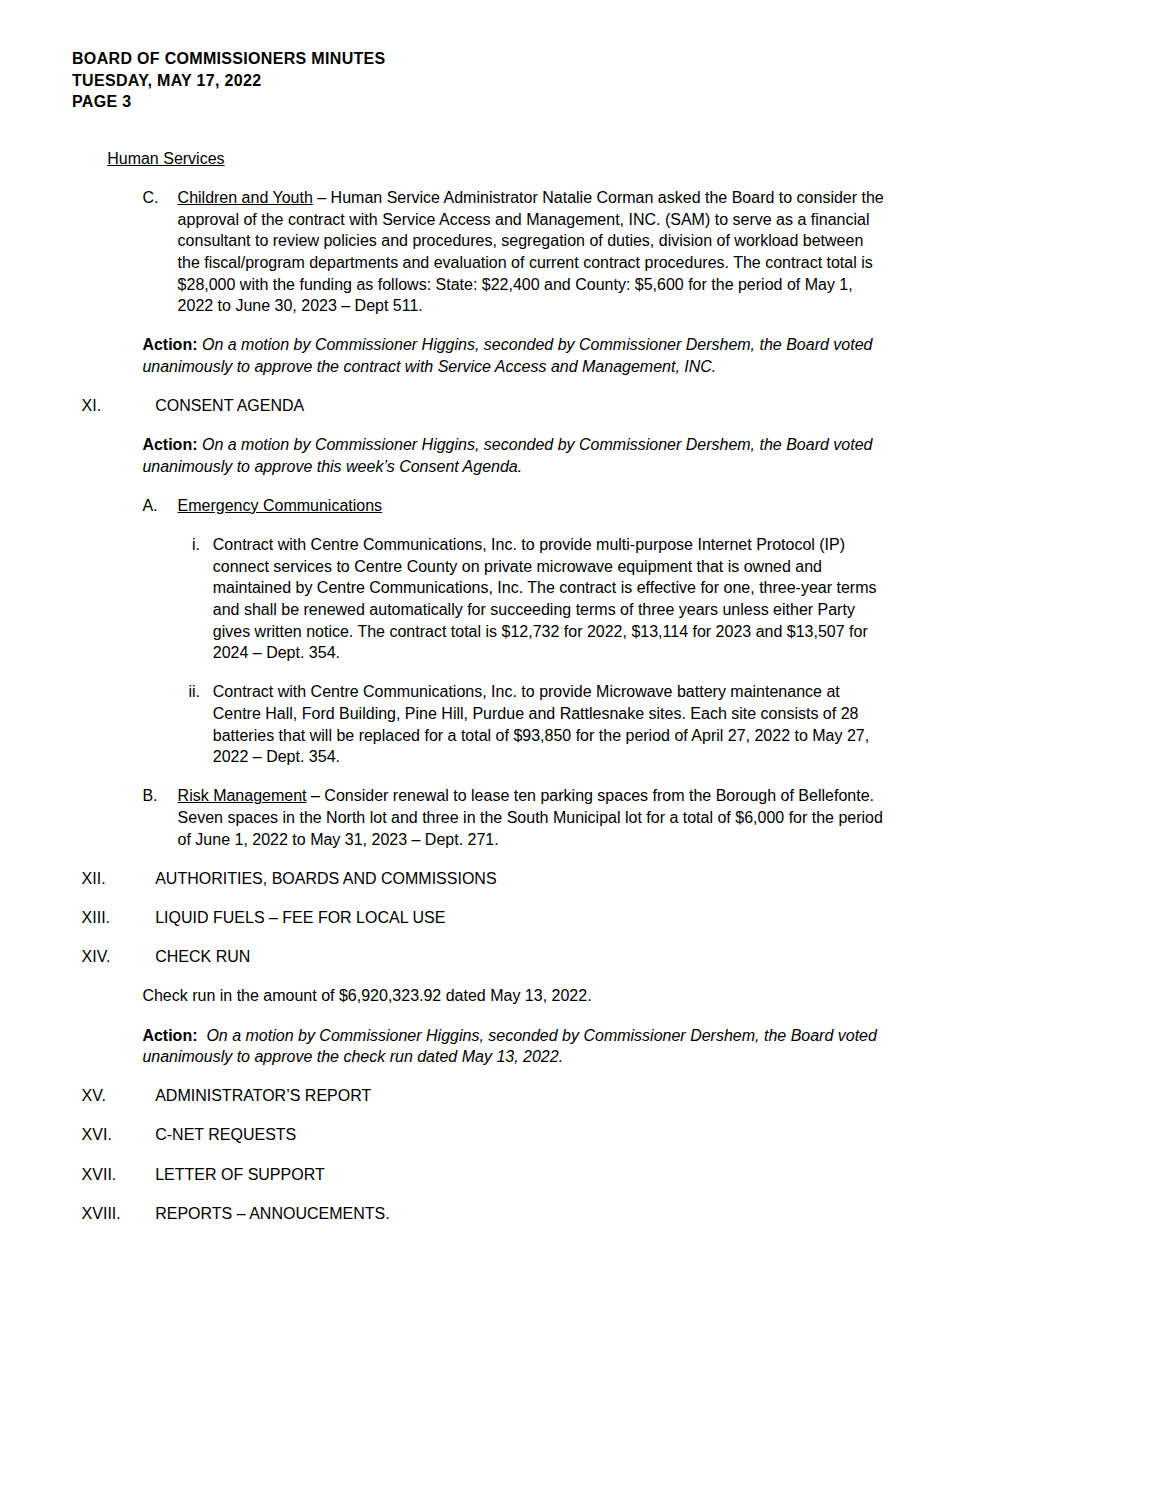Board of Commissioners Minutes
Tuesday, May 17, 2022
Page 3
Human Services
C.
Children and Youth – Human Service Administrator Natalie Corman asked the Board to consider the approval of the contract with Service Access and Management, INC. (SAM) to serve as a financial consultant to review policies and procedures, segregation of duties, division of workload between the fiscal/program departments and evaluation of current contract procedures. The contract total is $28,000 with the funding as follows: State: $22,400 and County: $5,600 for the period of May 1, 2022 to June 30, 2023 – Dept 511.
Action: On a motion by Commissioner Higgins, seconded by Commissioner Dershem, the Board voted unanimously to approve the contract with Service Access and Management, INC.
XI.
Consent Agenda
Action: On a motion by Commissioner Higgins, seconded by Commissioner Dershem, the Board voted unanimously to approve this week’s Consent Agenda.
A.
Emergency Communications
i.
Contract with Centre Communications, Inc. to provide multi-purpose Internet Protocol (IP) connect services to Centre County on private microwave equipment that is owned and maintained by Centre Communications, Inc. The contract is effective for one, three-year terms and shall be renewed automatically for succeeding terms of three years unless either Party gives written notice. The contract total is $12,732 for 2022, $13,114 for 2023 and $13,507 for 2024 – Dept. 354.
ii.
Contract with Centre Communications, Inc. to provide Microwave battery maintenance at Centre Hall, Ford Building, Pine Hill, Purdue and Rattlesnake sites. Each site consists of 28 batteries that will be replaced for a total of $93,850 for the period of April 27, 2022 to May 27, 2022 – Dept. 354.
B.
Risk Management – Consider renewal to lease ten parking spaces from the Borough of Bellefonte. Seven spaces in the North lot and three in the South Municipal lot for a total of $6,000 for the period of June 1, 2022 to May 31, 2023 – Dept. 271.
XII.
Authorities, Boards and Commissions
XIII.
Liquid Fuels – Fee for Local Use
XIV.
Check Run
Check run in the amount of $6,920,323.92 dated May 13, 2022.
Action: On a motion by Commissioner Higgins, seconded by Commissioner Dershem, the Board voted unanimously to approve the check run dated May 13, 2022.
XV.
Administrator’s Report
XVI.
C-Net Requests
XVII.
Letter of Support
XVIII.
Reports – Annoucements.